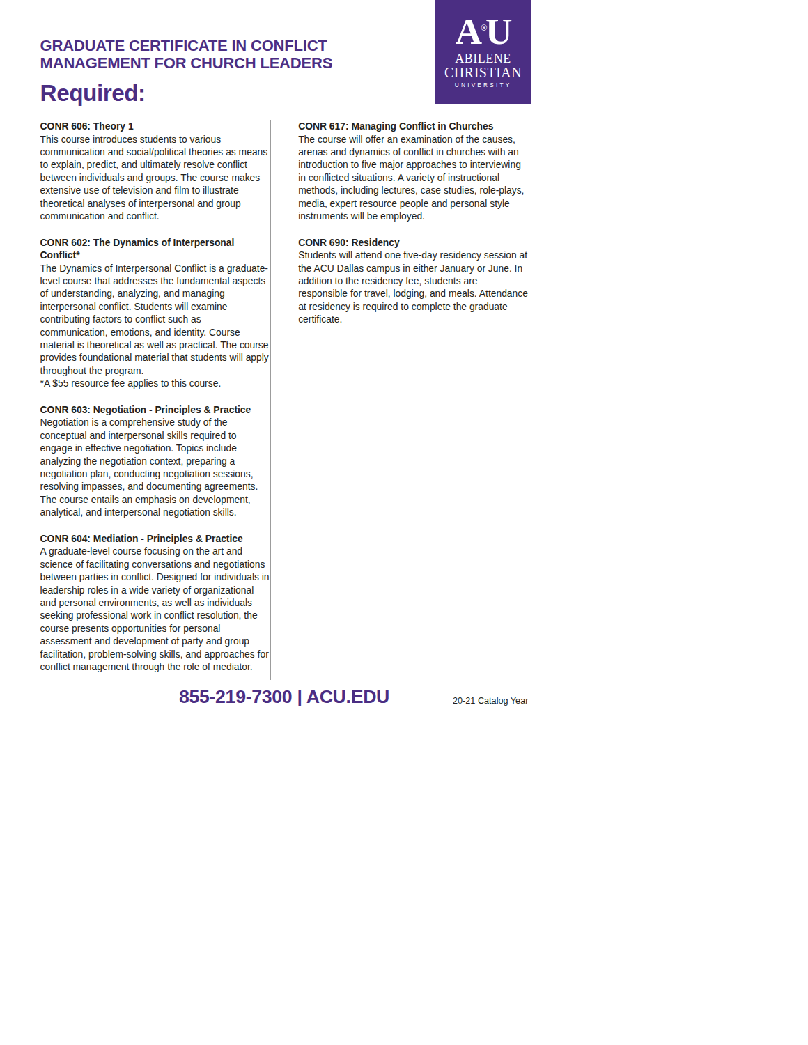A®U Abilene Christian University
Graduate Certificate in Conflict Management for Church Leaders
Required:
CONR 606: Theory 1
This course introduces students to various communication and social/political theories as means to explain, predict, and ultimately resolve conflict between individuals and groups. The course makes extensive use of television and film to illustrate theoretical analyses of interpersonal and group communication and conflict.
CONR 602: The Dynamics of Interpersonal Conflict*
The Dynamics of Interpersonal Conflict is a graduate-level course that addresses the fundamental aspects of understanding, analyzing, and managing interpersonal conflict. Students will examine contributing factors to conflict such as communication, emotions, and identity. Course material is theoretical as well as practical. The course provides foundational material that students will apply throughout the program.
*A $55 resource fee applies to this course.
CONR 603: Negotiation - Principles & Practice
Negotiation is a comprehensive study of the conceptual and interpersonal skills required to engage in effective negotiation. Topics include analyzing the negotiation context, preparing a negotiation plan, conducting negotiation sessions, resolving impasses, and documenting agreements. The course entails an emphasis on development, analytical, and interpersonal negotiation skills.
CONR 604: Mediation - Principles & Practice
A graduate-level course focusing on the art and science of facilitating conversations and negotiations between parties in conflict. Designed for individuals in leadership roles in a wide variety of organizational and personal environments, as well as individuals seeking professional work in conflict resolution, the course presents opportunities for personal assessment and development of party and group facilitation, problem-solving skills, and approaches for conflict management through the role of mediator.
CONR 617: Managing Conflict in Churches
The course will offer an examination of the causes, arenas and dynamics of conflict in churches with an introduction to five major approaches to interviewing in conflicted situations. A variety of instructional methods, including lectures, case studies, role-plays, media, expert resource people and personal style instruments will be employed.
CONR 690: Residency
Students will attend one five-day residency session at the ACU Dallas campus in either January or June. In addition to the residency fee, students are responsible for travel, lodging, and meals. Attendance at residency is required to complete the graduate certificate.
855-219-7300 | ACU.EDU
20-21 Catalog Year